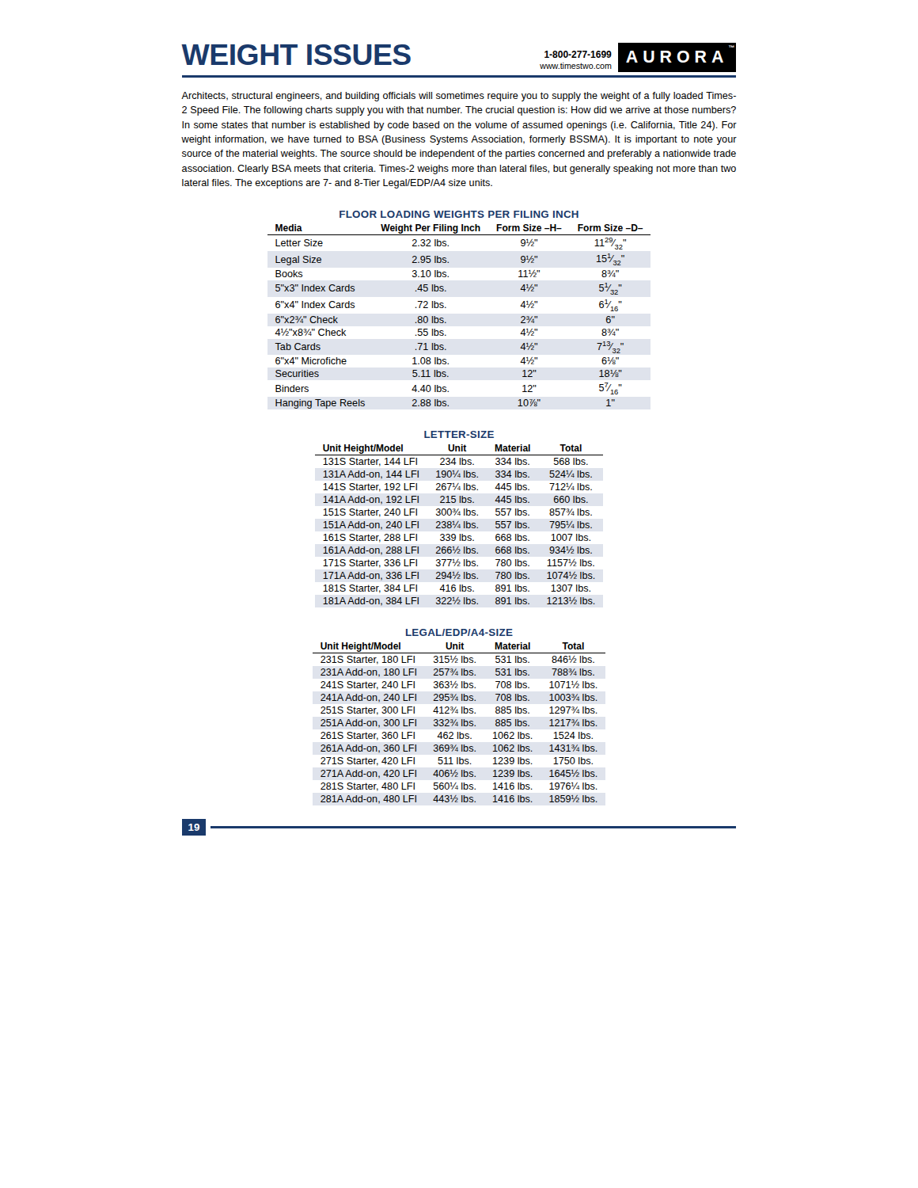WEIGHT ISSUES
1-800-277-1699
www.timestwo.com
AURORA™
Architects, structural engineers, and building officials will sometimes require you to supply the weight of a fully loaded Times-2 Speed File. The following charts supply you with that number. The crucial question is: How did we arrive at those numbers? In some states that number is established by code based on the volume of assumed openings (i.e. California, Title 24). For weight information, we have turned to BSA (Business Systems Association, formerly BSSMA). It is important to note your source of the material weights. The source should be independent of the parties concerned and preferably a nationwide trade association. Clearly BSA meets that criteria. Times-2 weighs more than lateral files, but generally speaking not more than two lateral files. The exceptions are 7- and 8-Tier Legal/EDP/A4 size units.
FLOOR LOADING WEIGHTS PER FILING INCH
| Media | Weight Per Filing Inch | Form Size –H– | Form Size –D– |
| --- | --- | --- | --- |
| Letter Size | 2.32 lbs. | 9½" | 11 29 ⁄ 32 " |
| Legal Size | 2.95 lbs. | 9½" | 15 1 ⁄ 32 " |
| Books | 3.10 lbs. | 11½" | 8¾" |
| 5"x3" Index Cards | .45 lbs. | 4½" | 5 1 ⁄ 32 " |
| 6"x4" Index Cards | .72 lbs. | 4½" | 6 1 ⁄ 16 " |
| 6"x2¾" Check | .80 lbs. | 2¾" | 6" |
| 4½"x8¾" Check | .55 lbs. | 4½" | 8¾" |
| Tab Cards | .71 lbs. | 4½" | 7 13 ⁄ 32 " |
| 6"x4" Microfiche | 1.08 lbs. | 4½" | 6⅛" |
| Securities | 5.11 lbs. | 12" | 18⅛" |
| Binders | 4.40 lbs. | 12" | 5 7 ⁄ 16 " |
| Hanging Tape Reels | 2.88 lbs. | 10⅞" | 1" |
LETTER-SIZE
| Unit Height/Model | Unit | Material | Total |
| --- | --- | --- | --- |
| 131S Starter, 144 LFI | 234 lbs. | 334 lbs. | 568 lbs. |
| 131A Add-on, 144 LFI | 190¼ lbs. | 334 lbs. | 524¼ lbs. |
| 141S Starter, 192 LFI | 267¼ lbs. | 445 lbs. | 712¼ lbs. |
| 141A Add-on, 192 LFI | 215 lbs. | 445 lbs. | 660 lbs. |
| 151S Starter, 240 LFI | 300¾ lbs. | 557 lbs. | 857¾ lbs. |
| 151A Add-on, 240 LFI | 238¼ lbs. | 557 lbs. | 795¼ lbs. |
| 161S Starter, 288 LFI | 339 lbs. | 668 lbs. | 1007 lbs. |
| 161A Add-on, 288 LFI | 266½ lbs. | 668 lbs. | 934½ lbs. |
| 171S Starter, 336 LFI | 377½ lbs. | 780 lbs. | 1157½ lbs. |
| 171A Add-on, 336 LFI | 294½ lbs. | 780 lbs. | 1074½ lbs. |
| 181S Starter, 384 LFI | 416 lbs. | 891 lbs. | 1307 lbs. |
| 181A Add-on, 384 LFI | 322½ lbs. | 891 lbs. | 1213½ lbs. |
LEGAL/EDP/A4-SIZE
| Unit Height/Model | Unit | Material | Total |
| --- | --- | --- | --- |
| 231S Starter, 180 LFI | 315½ lbs. | 531 lbs. | 846½ lbs. |
| 231A Add-on, 180 LFI | 257¾ lbs. | 531 lbs. | 788¾ lbs. |
| 241S Starter, 240 LFI | 363½ lbs. | 708 lbs. | 1071½ lbs. |
| 241A Add-on, 240 LFI | 295¾ lbs. | 708 lbs. | 1003¾ lbs. |
| 251S Starter, 300 LFI | 412¾ lbs. | 885 lbs. | 1297¾ lbs. |
| 251A Add-on, 300 LFI | 332¾ lbs. | 885 lbs. | 1217¾ lbs. |
| 261S Starter, 360 LFI | 462 lbs. | 1062 lbs. | 1524 lbs. |
| 261A Add-on, 360 LFI | 369¾ lbs. | 1062 lbs. | 1431¾ lbs. |
| 271S Starter, 420 LFI | 511 lbs. | 1239 lbs. | 1750 lbs. |
| 271A Add-on, 420 LFI | 406½ lbs. | 1239 lbs. | 1645½ lbs. |
| 281S Starter, 480 LFI | 560¼ lbs. | 1416 lbs. | 1976¼ lbs. |
| 281A Add-on, 480 LFI | 443½ lbs. | 1416 lbs. | 1859½ lbs. |
19